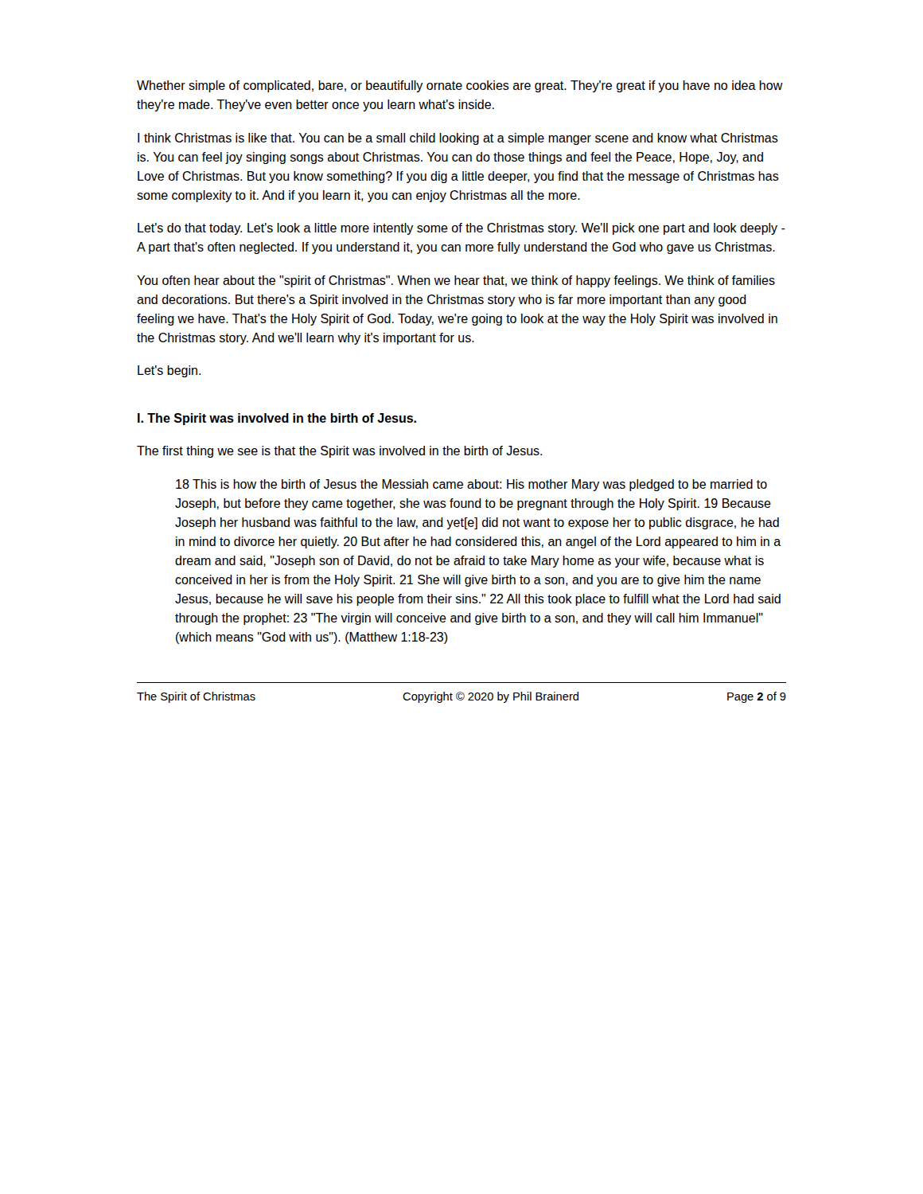Whether simple of complicated, bare, or beautifully ornate cookies are great. They're great if you have no idea how they're made. They've even better once you learn what's inside.
I think Christmas is like that. You can be a small child looking at a simple manger scene and know what Christmas is. You can feel joy singing songs about Christmas. You can do those things and feel the Peace, Hope, Joy, and Love of Christmas. But you know something? If you dig a little deeper, you find that the message of Christmas has some complexity to it. And if you learn it, you can enjoy Christmas all the more.
Let's do that today. Let's look a little more intently some of the Christmas story. We'll pick one part and look deeply - A part that's often neglected. If you understand it, you can more fully understand the God who gave us Christmas.
You often hear about the "spirit of Christmas". When we hear that, we think of happy feelings. We think of families and decorations. But there's a Spirit involved in the Christmas story who is far more important than any good feeling we have. That's the Holy Spirit of God. Today, we're going to look at the way the Holy Spirit was involved in the Christmas story. And we'll learn why it's important for us.
Let's begin.
I. The Spirit was involved in the birth of Jesus.
The first thing we see is that the Spirit was involved in the birth of Jesus.
18 This is how the birth of Jesus the Messiah came about: His mother Mary was pledged to be married to Joseph, but before they came together, she was found to be pregnant through the Holy Spirit. 19 Because Joseph her husband was faithful to the law, and yet[e] did not want to expose her to public disgrace, he had in mind to divorce her quietly. 20 But after he had considered this, an angel of the Lord appeared to him in a dream and said, "Joseph son of David, do not be afraid to take Mary home as your wife, because what is conceived in her is from the Holy Spirit. 21 She will give birth to a son, and you are to give him the name Jesus, because he will save his people from their sins." 22 All this took place to fulfill what the Lord had said through the prophet: 23 "The virgin will conceive and give birth to a son, and they will call him Immanuel" (which means "God with us"). (Matthew 1:18-23)
The Spirit of Christmas Copyright © 2020 by Phil Brainerd Page 2 of 9